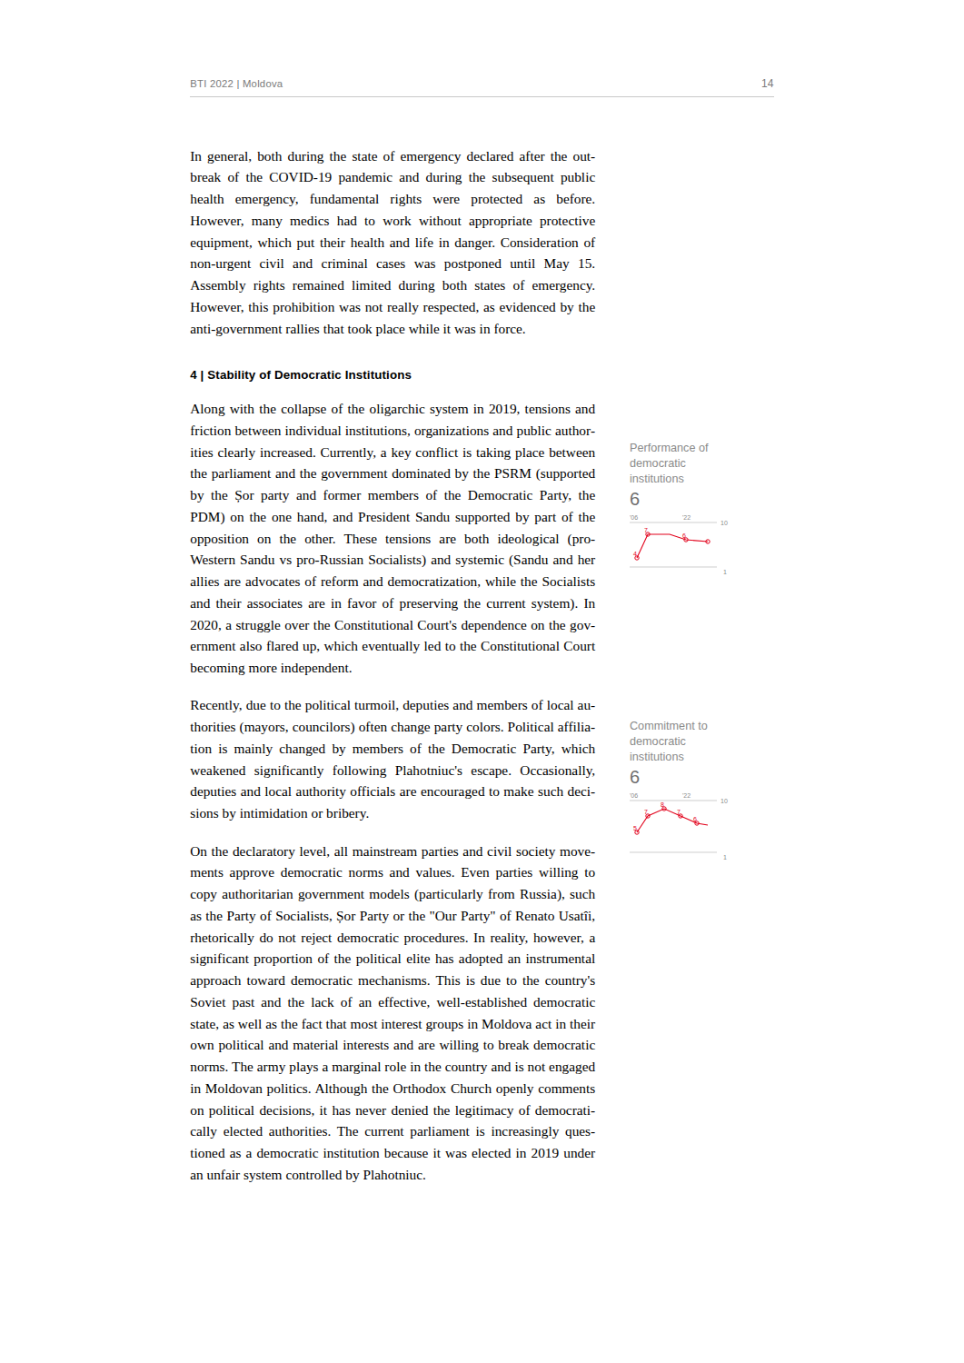BTI 2022 | Moldova
14
In general, both during the state of emergency declared after the outbreak of the COVID-19 pandemic and during the subsequent public health emergency, fundamental rights were protected as before. However, many medics had to work without appropriate protective equipment, which put their health and life in danger. Consideration of non-urgent civil and criminal cases was postponed until May 15. Assembly rights remained limited during both states of emergency. However, this prohibition was not really respected, as evidenced by the anti-government rallies that took place while it was in force.
4 | Stability of Democratic Institutions
Along with the collapse of the oligarchic system in 2019, tensions and friction between individual institutions, organizations and public authorities clearly increased. Currently, a key conflict is taking place between the parliament and the government dominated by the PSRM (supported by the Șor party and former members of the Democratic Party, the PDM) on the one hand, and President Sandu supported by part of the opposition on the other. These tensions are both ideological (pro-Western Sandu vs pro-Russian Socialists) and systemic (Sandu and her allies are advocates of reform and democratization, while the Socialists and their associates are in favor of preserving the current system). In 2020, a struggle over the Constitutional Court's dependence on the government also flared up, which eventually led to the Constitutional Court becoming more independent.
Recently, due to the political turmoil, deputies and members of local authorities (mayors, councilors) often change party colors. Political affiliation is mainly changed by members of the Democratic Party, which weakened significantly following Plahotniuc's escape. Occasionally, deputies and local authority officials are encouraged to make such decisions by intimidation or bribery.
On the declaratory level, all mainstream parties and civil society movements approve democratic norms and values. Even parties willing to copy authoritarian government models (particularly from Russia), such as the Party of Socialists, Șor Party or the "Our Party" of Renato Usatîi, rhetorically do not reject democratic procedures. In reality, however, a significant proportion of the political elite has adopted an instrumental approach toward democratic mechanisms. This is due to the country's Soviet past and the lack of an effective, well-established democratic state, as well as the fact that most interest groups in Moldova act in their own political and material interests and are willing to break democratic norms. The army plays a marginal role in the country and is not engaged in Moldovan politics. Although the Orthodox Church openly comments on political decisions, it has never denied the legitimacy of democratically elected authorities. The current parliament is increasingly questioned as a democratic institution because it was elected in 2019 under an unfair system controlled by Plahotniuc.
Performance of
democratic
institutions
6
'06 '22 10 1 4 7 6
Commitment to
democratic
institutions
6
'06 '22 10 1 5 7 8 7 6